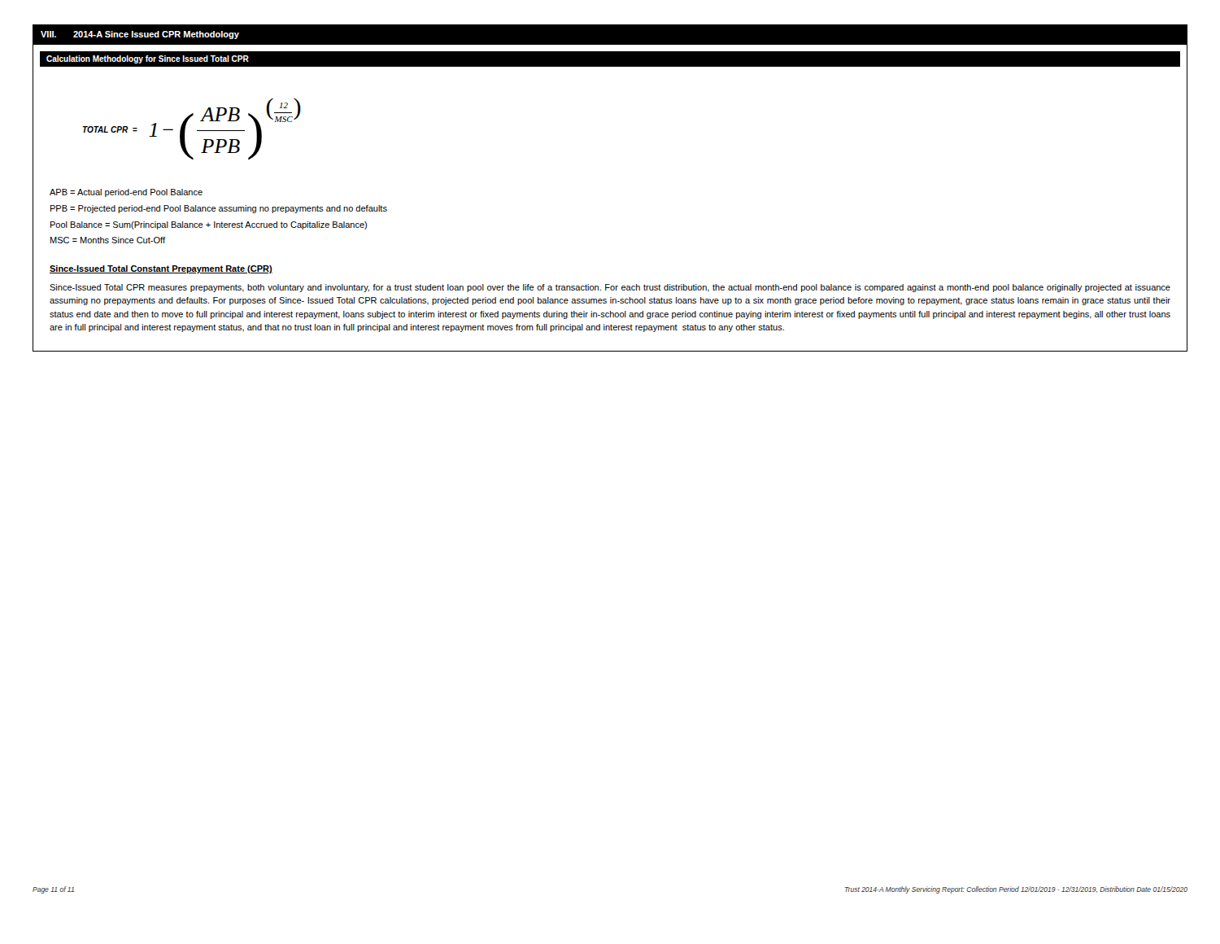VIII. 2014-A Since Issued CPR Methodology
Calculation Methodology for Since Issued Total CPR
TOTAL CPR = 1 − ( APB PPB ) ( 12 MSC )
APB = Actual period-end Pool Balance
PPB = Projected period-end Pool Balance assuming no prepayments and no defaults
Pool Balance = Sum(Principal Balance + Interest Accrued to Capitalize Balance)
MSC = Months Since Cut-Off
Since-Issued Total Constant Prepayment Rate (CPR)
Since-Issued Total CPR measures prepayments, both voluntary and involuntary, for a trust student loan pool over the life of a transaction. For each trust distribution, the actual month-end pool balance is compared against a month-end pool balance originally projected at issuance assuming no prepayments and defaults. For purposes of Since- Issued Total CPR calculations, projected period end pool balance assumes in-school status loans have up to a six month grace period before moving to repayment, grace status loans remain in grace status until their status end date and then to move to full principal and interest repayment, loans subject to interim interest or fixed payments during their in-school and grace period continue paying interim interest or fixed payments until full principal and interest repayment begins, all other trust loans are in full principal and interest repayment status, and that no trust loan in full principal and interest repayment moves from full principal and interest repayment status to any other status.
Page 11 of 11 Trust 2014-A Monthly Servicing Report: Collection Period 12/01/2019 - 12/31/2019, Distribution Date 01/15/2020